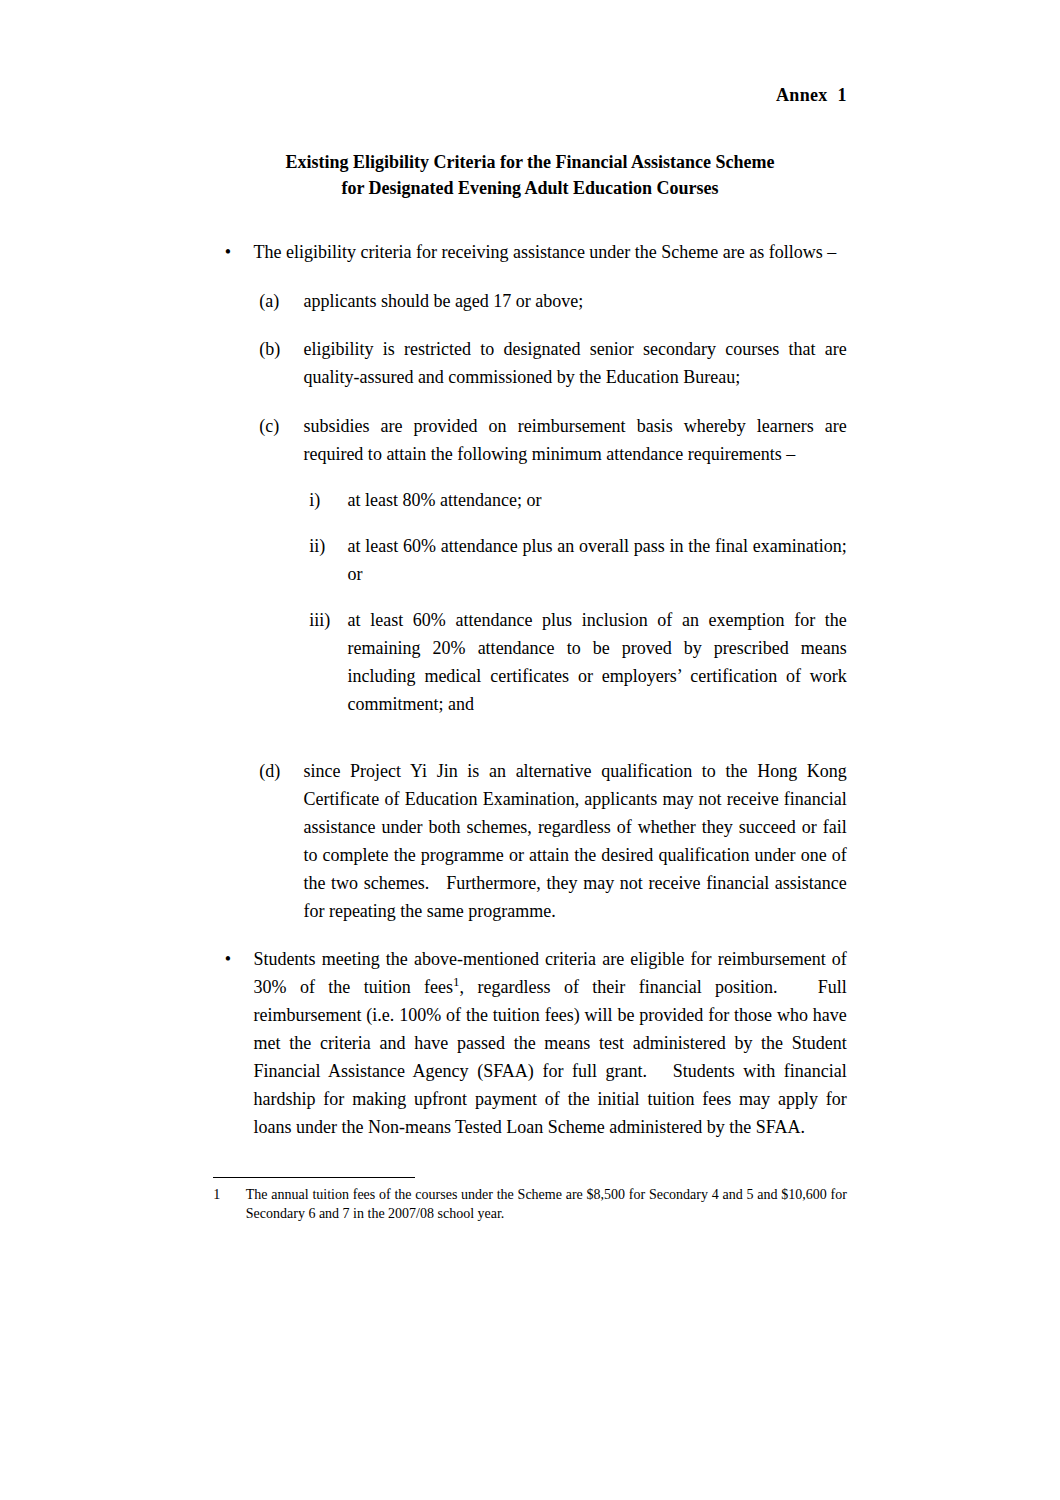Annex 1
Existing Eligibility Criteria for the Financial Assistance Scheme
for Designated Evening Adult Education Courses
•
The eligibility criteria for receiving assistance under the Scheme are as follows –
(a) applicants should be aged 17 or above;
(b) eligibility is restricted to designated senior secondary courses that are quality-assured and commissioned by the Education Bureau;
(c) subsidies are provided on reimbursement basis whereby learners are required to attain the following minimum attendance requirements –
i) at least 80% attendance; or
ii) at least 60% attendance plus an overall pass in the final examination; or
iii) at least 60% attendance plus inclusion of an exemption for the remaining 20% attendance to be proved by prescribed means including medical certificates or employers’ certification of work commitment; and
(d) since Project Yi Jin is an alternative qualification to the Hong Kong Certificate of Education Examination, applicants may not receive financial assistance under both schemes, regardless of whether they succeed or fail to complete the programme or attain the desired qualification under one of the two schemes. Furthermore, they may not receive financial assistance for repeating the same programme.
•
Students meeting the above-mentioned criteria are eligible for reimbursement of 30% of the tuition fees1, regardless of their financial position. Full reimbursement (i.e. 100% of the tuition fees) will be provided for those who have met the criteria and have passed the means test administered by the Student Financial Assistance Agency (SFAA) for full grant. Students with financial hardship for making upfront payment of the initial tuition fees may apply for loans under the Non-means Tested Loan Scheme administered by the SFAA.
1
The annual tuition fees of the courses under the Scheme are $8,500 for Secondary 4 and 5 and $10,600 for Secondary 6 and 7 in the 2007/08 school year.